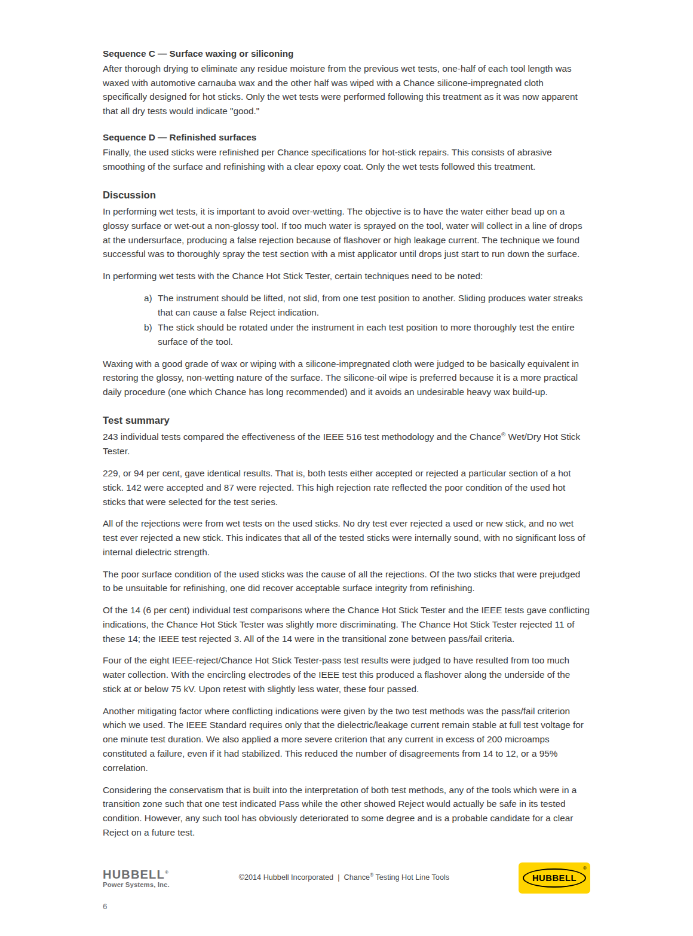Sequence C — Surface waxing or siliconing
After thorough drying to eliminate any residue moisture from the previous wet tests, one-half of each tool length was waxed with automotive carnauba wax and the other half was wiped with a Chance silicone-impregnated cloth specifically designed for hot sticks. Only the wet tests were performed following this treatment as it was now apparent that all dry tests would indicate "good."
Sequence D — Refinished surfaces
Finally, the used sticks were refinished per Chance specifications for hot-stick repairs. This consists of abrasive smoothing of the surface and refinishing with a clear epoxy coat. Only the wet tests followed this treatment.
Discussion
In performing wet tests, it is important to avoid over-wetting. The objective is to have the water either bead up on a glossy surface or wet-out a non-glossy tool. If too much water is sprayed on the tool, water will collect in a line of drops at the undersurface, producing a false rejection because of flashover or high leakage current. The technique we found successful was to thoroughly spray the test section with a mist applicator until drops just start to run down the surface.
In performing wet tests with the Chance Hot Stick Tester, certain techniques need to be noted:
a) The instrument should be lifted, not slid, from one test position to another. Sliding produces water streaks that can cause a false Reject indication.
b) The stick should be rotated under the instrument in each test position to more thoroughly test the entire surface of the tool.
Waxing with a good grade of wax or wiping with a silicone-impregnated cloth were judged to be basically equivalent in restoring the glossy, non-wetting nature of the surface. The silicone-oil wipe is preferred because it is a more practical daily procedure (one which Chance has long recommended) and it avoids an undesirable heavy wax build-up.
Test summary
243 individual tests compared the effectiveness of the IEEE 516 test methodology and the Chance® Wet/Dry Hot Stick Tester.
229, or 94 per cent, gave identical results. That is, both tests either accepted or rejected a particular section of a hot stick. 142 were accepted and 87 were rejected. This high rejection rate reflected the poor condition of the used hot sticks that were selected for the test series.
All of the rejections were from wet tests on the used sticks. No dry test ever rejected a used or new stick, and no wet test ever rejected a new stick. This indicates that all of the tested sticks were internally sound, with no significant loss of internal dielectric strength.
The poor surface condition of the used sticks was the cause of all the rejections. Of the two sticks that were prejudged to be unsuitable for refinishing, one did recover acceptable surface integrity from refinishing.
Of the 14 (6 per cent) individual test comparisons where the Chance Hot Stick Tester and the IEEE tests gave conflicting indications, the Chance Hot Stick Tester was slightly more discriminating. The Chance Hot Stick Tester rejected 11 of these 14; the IEEE test rejected 3. All of the 14 were in the transitional zone between pass/fail criteria.
Four of the eight IEEE-reject/Chance Hot Stick Tester-pass test results were judged to have resulted from too much water collection. With the encircling electrodes of the IEEE test this produced a flashover along the underside of the stick at or below 75 kV. Upon retest with slightly less water, these four passed.
Another mitigating factor where conflicting indications were given by the two test methods was the pass/fail criterion which we used. The IEEE Standard requires only that the dielectric/leakage current remain stable at full test voltage for one minute test duration. We also applied a more severe criterion that any current in excess of 200 microamps constituted a failure, even if it had stabilized. This reduced the number of disagreements from 14 to 12, or a 95% correlation.
Considering the conservatism that is built into the interpretation of both test methods, any of the tools which were in a transition zone such that one test indicated Pass while the other showed Reject would actually be safe in its tested condition. However, any such tool has obviously deteriorated to some degree and is a probable candidate for a clear Reject on a future test.
HUBBELL®
Power Systems, Inc.
©2014 Hubbell Incorporated | Chance® Testing Hot Line Tools
® HUBBELL
6